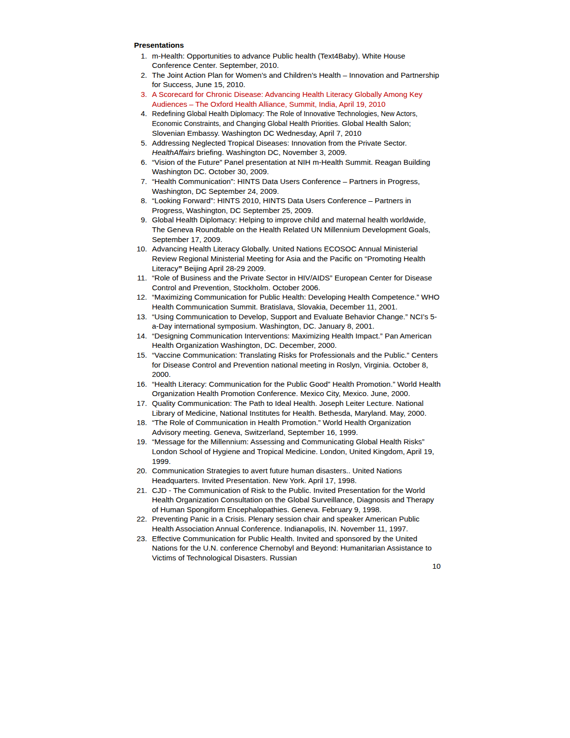Presentations
m-Health: Opportunities to advance Public health (Text4Baby). White House Conference Center. September, 2010.
The Joint Action Plan for Women’s and Children’s Health – Innovation and Partnership for Success, June 15, 2010.
A Scorecard for Chronic Disease: Advancing Health Literacy Globally Among Key Audiences – The Oxford Health Alliance, Summit, India, April 19, 2010
Redefining Global Health Diplomacy: The Role of Innovative Technologies, New Actors, Economic Constraints, and Changing Global Health Priorities. Global Health Salon; Slovenian Embassy. Washington DC Wednesday, April 7, 2010
Addressing Neglected Tropical Diseases: Innovation from the Private Sector. HealthAffairs briefing. Washington DC, November 3, 2009.
“Vision of the Future” Panel presentation at NIH m-Health Summit. Reagan Building Washington DC. October 30, 2009.
“Health Communication”: HINTS Data Users Conference – Partners in Progress, Washington, DC September 24, 2009.
“Looking Forward”: HINTS 2010, HINTS Data Users Conference – Partners in Progress, Washington, DC September 25, 2009.
Global Health Diplomacy: Helping to improve child and maternal health worldwide, The Geneva Roundtable on the Health Related UN Millennium Development Goals, September 17, 2009.
Advancing Health Literacy Globally. United Nations ECOSOC Annual Ministerial Review Regional Ministerial Meeting for Asia and the Pacific on “Promoting Health Literacy” Beijing April 28-29 2009.
“Role of Business and the Private Sector in HIV/AIDS” European Center for Disease Control and Prevention, Stockholm. October 2006.
“Maximizing Communication for Public Health: Developing Health Competence.” WHO Health Communication Summit. Bratislava, Slovakia, December 11, 2001.
“Using Communication to Develop, Support and Evaluate Behavior Change.” NCI’s 5-a-Day international symposium. Washington, DC. January 8, 2001.
“Designing Communication Interventions: Maximizing Health Impact.” Pan American Health Organization Washington, DC. December, 2000.
“Vaccine Communication: Translating Risks for Professionals and the Public.” Centers for Disease Control and Prevention national meeting in Roslyn, Virginia. October 8, 2000.
“Health Literacy: Communication for the Public Good” Health Promotion.” World Health Organization Health Promotion Conference. Mexico City, Mexico. June, 2000.
Quality Communication: The Path to Ideal Health. Joseph Leiter Lecture. National Library of Medicine, National Institutes for Health. Bethesda, Maryland. May, 2000.
“The Role of Communication in Health Promotion.” World Health Organization Advisory meeting. Geneva, Switzerland, September 16, 1999.
“Message for the Millennium: Assessing and Communicating Global Health Risks” London School of Hygiene and Tropical Medicine. London, United Kingdom, April 19, 1999.
Communication Strategies to avert future human disasters.. United Nations Headquarters. Invited Presentation. New York. April 17, 1998.
CJD - The Communication of Risk to the Public. Invited Presentation for the World Health Organization Consultation on the Global Surveillance, Diagnosis and Therapy of Human Spongiform Encephalopathies. Geneva. February 9, 1998.
Preventing Panic in a Crisis. Plenary session chair and speaker American Public Health Association Annual Conference. Indianapolis, IN. November 11, 1997.
Effective Communication for Public Health. Invited and sponsored by the United Nations for the U.N. conference Chernobyl and Beyond: Humanitarian Assistance to Victims of Technological Disasters. Russian
10